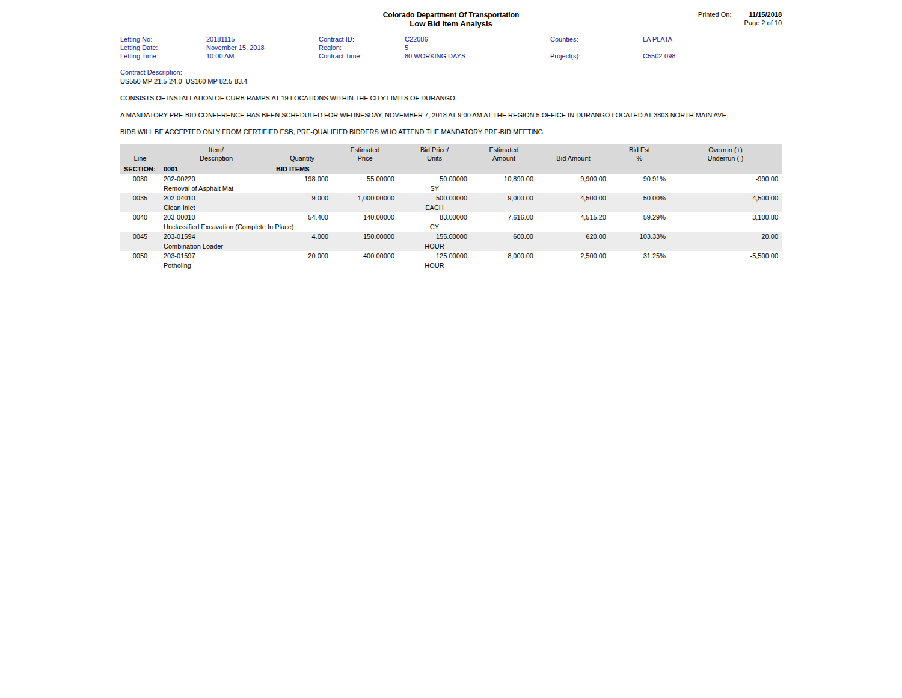| | Colorado Department Of Transportation | Printed On: 11/15/2018 |
| | Low Bid Item Analysis | Page 2 of 10 |
| Letting No: | 20181115 | Contract ID: | C22086 | Counties: | LA PLATA |
| Letting Date: | November 15, 2018 | Region: | 5 | | |
| Letting Time: | 10:00 AM | Contract Time: | 80 WORKING DAYS | Project(s): | C5502-098 |
Contract Description:
US550 MP 21.5-24.0 US160 MP 82.5-83.4
CONSISTS OF INSTALLATION OF CURB RAMPS AT 19 LOCATIONS WITHIN THE CITY LIMITS OF DURANGO.
A MANDATORY PRE-BID CONFERENCE HAS BEEN SCHEDULED FOR WEDNESDAY, NOVEMBER 7, 2018 AT 9:00 AM AT THE REGION 5 OFFICE IN DURANGO LOCATED AT 3803 NORTH MAIN AVE.
BIDS WILL BE ACCEPTED ONLY FROM CERTIFIED ESB, PRE-QUALIFIED BIDDERS WHO ATTEND THE MANDATORY PRE-BID MEETING.
| Line | Item/ Description | Quantity | Estimated Price | Bid Price/ Units | Estimated Amount | Bid Amount | Bid Est % | Overrun (+) Underrun (-) |
| --- | --- | --- | --- | --- | --- | --- | --- | --- |
| SECTION: | 0001 | BID ITEMS |
| 0030 | 202-00220 | 198.000 | 55.00000 | 50.00000 | 10,890.00 | 9,900.00 | 90.91% | -990.00 |
| | Removal of Asphalt Mat | | | SY | | | | |
| 0035 | 202-04010 | 9.000 | 1,000.00000 | 500.00000 | 9,000.00 | 4,500.00 | 50.00% | -4,500.00 |
| | Clean Inlet | | | EACH | | | | |
| 0040 | 203-00010 | 54.400 | 140.00000 | 83.00000 | 7,616.00 | 4,515.20 | 59.29% | -3,100.80 |
| | Unclassified Excavation (Complete In Place) | | CY | | | | |
| 0045 | 203-01594 | 4.000 | 150.00000 | 155.00000 | 600.00 | 620.00 | 103.33% | 20.00 |
| | Combination Loader | | | HOUR | | | | |
| 0050 | 203-01597 | 20.000 | 400.00000 | 125.00000 | 8,000.00 | 2,500.00 | 31.25% | -5,500.00 |
| | Potholing | | | HOUR | | | | |